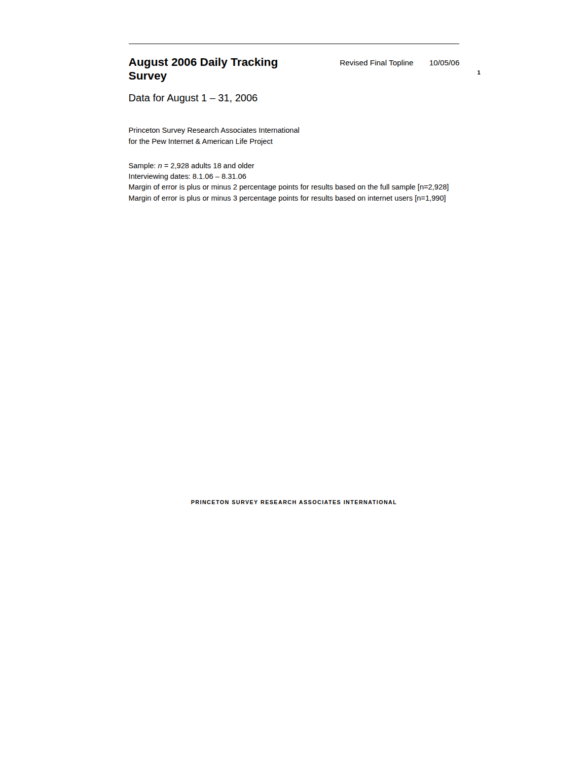August 2006 Daily Tracking Survey
Revised Final Topline 10/05/06
1
Data for August 1 – 31, 2006
Princeton Survey Research Associates International
for the Pew Internet & American Life Project
Sample: n = 2,928 adults 18 and older
Interviewing dates: 8.1.06 – 8.31.06
Margin of error is plus or minus 2 percentage points for results based on the full sample [n=2,928]
Margin of error is plus or minus 3 percentage points for results based on internet users [n=1,990]
PRINCETON SURVEY RESEARCH ASSOCIATES INTERNATIONAL